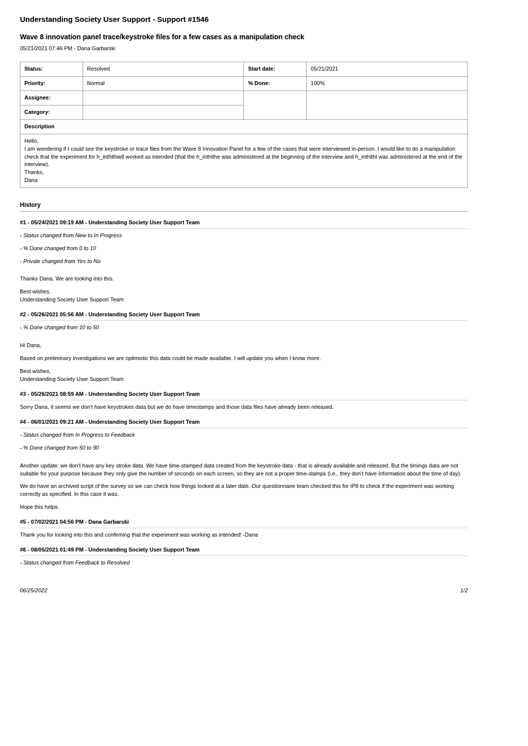Understanding Society User Support - Support #1546
Wave 8 innovation panel trace/keystroke files for a few cases as a manipulation check
05/21/2021 07:46 PM - Dana Garbarski
| Status: | Resolved | Start date: | 05/21/2021 |
| Priority: | Normal | % Done: | 100% |
| Assignee: | | | |
| Category: | |
Description
Hello,
I am wondering if I could see the keystroke or trace files from the Wave 8 Innovation Panel for a few of the cases that were interviewed in-person. I would like to do a manipulation check that the experiment for h_inthlthw8 worked as intended (that the h_inthlthe was administered at the beginning of the interview and h_inthlthl was administered at the end of the interview).
Thanks,
Dana
History
#1 - 05/24/2021 09:19 AM - Understanding Society User Support Team
- Status changed from New to In Progress
- % Done changed from 0 to 10
- Private changed from Yes to No
Thanks Dana. We are looking into this.
Best wishes,
Understanding Society User Support Team
#2 - 05/26/2021 05:56 AM - Understanding Society User Support Team
- % Done changed from 10 to 50
Hi Dana,
Based on preliminary investigations we are optimistic this data could be made available. I will update you when I know more.
Best wishes,
Understanding Society User Support Team
#3 - 05/26/2021 08:59 AM - Understanding Society User Support Team
Sorry Dana, it seems we don't have keystrokes data but we do have timestamps and those data files have already been released.
#4 - 06/01/2021 09:21 AM - Understanding Society User Support Team
- Status changed from In Progress to Feedback
- % Done changed from 50 to 90
Another update: we don't have any key stroke data. We have time-stamped data created from the keystroke data - that is already available and released. But the timings data are not suitable for your purpose because they only give the number of seconds on each screen, so they are not a proper time-stamps (i.e., they don’t have information about the time of day).
We do have an archived script of the survey so we can check how things looked at a later date. Our questionnaire team checked this for IP8 to check if the experiment was working correctly as specified. In this case it was.
Hope this helps.
#5 - 07/02/2021 04:56 PM - Dana Garbarski
Thank you for looking into this and confirming that the experiment was working as intended! -Dana
#6 - 08/05/2021 01:49 PM - Understanding Society User Support Team
- Status changed from Feedback to Resolved
06/25/2022 1/2